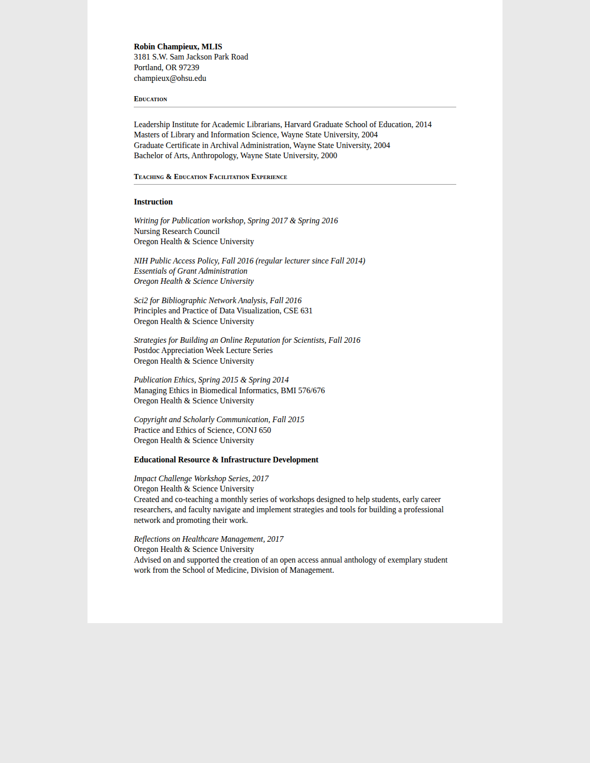Robin Champieux, MLIS
3181 S.W. Sam Jackson Park Road
Portland, OR 97239
champieux@ohsu.edu
Education
Leadership Institute for Academic Librarians, Harvard Graduate School of Education, 2014
Masters of Library and Information Science, Wayne State University, 2004
Graduate Certificate in Archival Administration, Wayne State University, 2004
Bachelor of Arts, Anthropology, Wayne State University, 2000
Teaching & Education Facilitation Experience
Instruction
Writing for Publication workshop, Spring 2017 & Spring 2016
Nursing Research Council
Oregon Health & Science University
NIH Public Access Policy, Fall 2016 (regular lecturer since Fall 2014)
Essentials of Grant Administration
Oregon Health & Science University
Sci2 for Bibliographic Network Analysis, Fall 2016
Principles and Practice of Data Visualization, CSE 631
Oregon Health & Science University
Strategies for Building an Online Reputation for Scientists, Fall 2016
Postdoc Appreciation Week Lecture Series
Oregon Health & Science University
Publication Ethics, Spring 2015 & Spring 2014
Managing Ethics in Biomedical Informatics, BMI 576/676
Oregon Health & Science University
Copyright and Scholarly Communication, Fall 2015
Practice and Ethics of Science, CONJ 650
Oregon Health & Science University
Educational Resource & Infrastructure Development
Impact Challenge Workshop Series, 2017
Oregon Health & Science University
Created and co-teaching a monthly series of workshops designed to help students, early career researchers, and faculty navigate and implement strategies and tools for building a professional network and promoting their work.
Reflections on Healthcare Management, 2017
Oregon Health & Science University
Advised on and supported the creation of an open access annual anthology of exemplary student work from the School of Medicine, Division of Management.